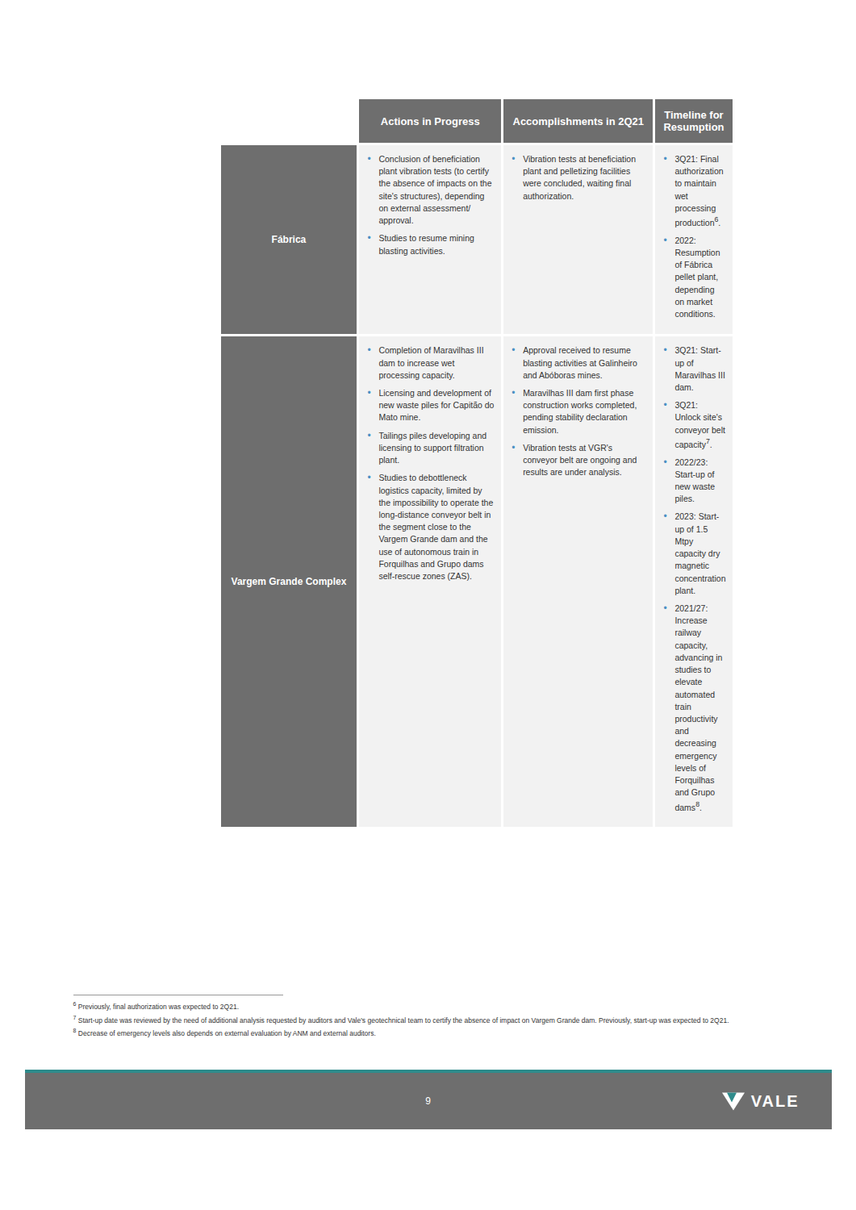| | Actions in Progress | Accomplishments in 2Q21 | Timeline for Resumption |
| --- | --- | --- | --- |
| Fábrica | Conclusion of beneficiation plant vibration tests (to certify the absence of impacts on the site's structures), depending on external assessment/ approval. Studies to resume mining blasting activities. | Vibration tests at beneficiation plant and pelletizing facilities were concluded, waiting final authorization. | 3Q21: Final authorization to maintain wet processing production 6 . 2022: Resumption of Fábrica pellet plant, depending on market conditions. |
| Vargem Grande Complex | Completion of Maravilhas III dam to increase wet processing capacity. Licensing and development of new waste piles for Capitão do Mato mine. Tailings piles developing and licensing to support filtration plant. Studies to debottleneck logistics capacity, limited by the impossibility to operate the long-distance conveyor belt in the segment close to the Vargem Grande dam and the use of autonomous train in Forquilhas and Grupo dams self-rescue zones (ZAS). | Approval received to resume blasting activities at Galinheiro and Abóboras mines. Maravilhas III dam first phase construction works completed, pending stability declaration emission. Vibration tests at VGR's conveyor belt are ongoing and results are under analysis. | 3Q21: Start-up of Maravilhas III dam. 3Q21: Unlock site's conveyor belt capacity 7 . 2022/23: Start-up of new waste piles. 2023: Start-up of 1.5 Mtpy capacity dry magnetic concentration plant. 2021/27: Increase railway capacity, advancing in studies to elevate automated train productivity and decreasing emergency levels of Forquilhas and Grupo dams 8 . |
6 Previously, final authorization was expected to 2Q21.
7 Start-up date was reviewed by the need of additional analysis requested by auditors and Vale's geotechnical team to certify the absence of impact on Vargem Grande dam. Previously, start-up was expected to 2Q21.
8 Decrease of emergency levels also depends on external evaluation by ANM and external auditors.
9
VALE